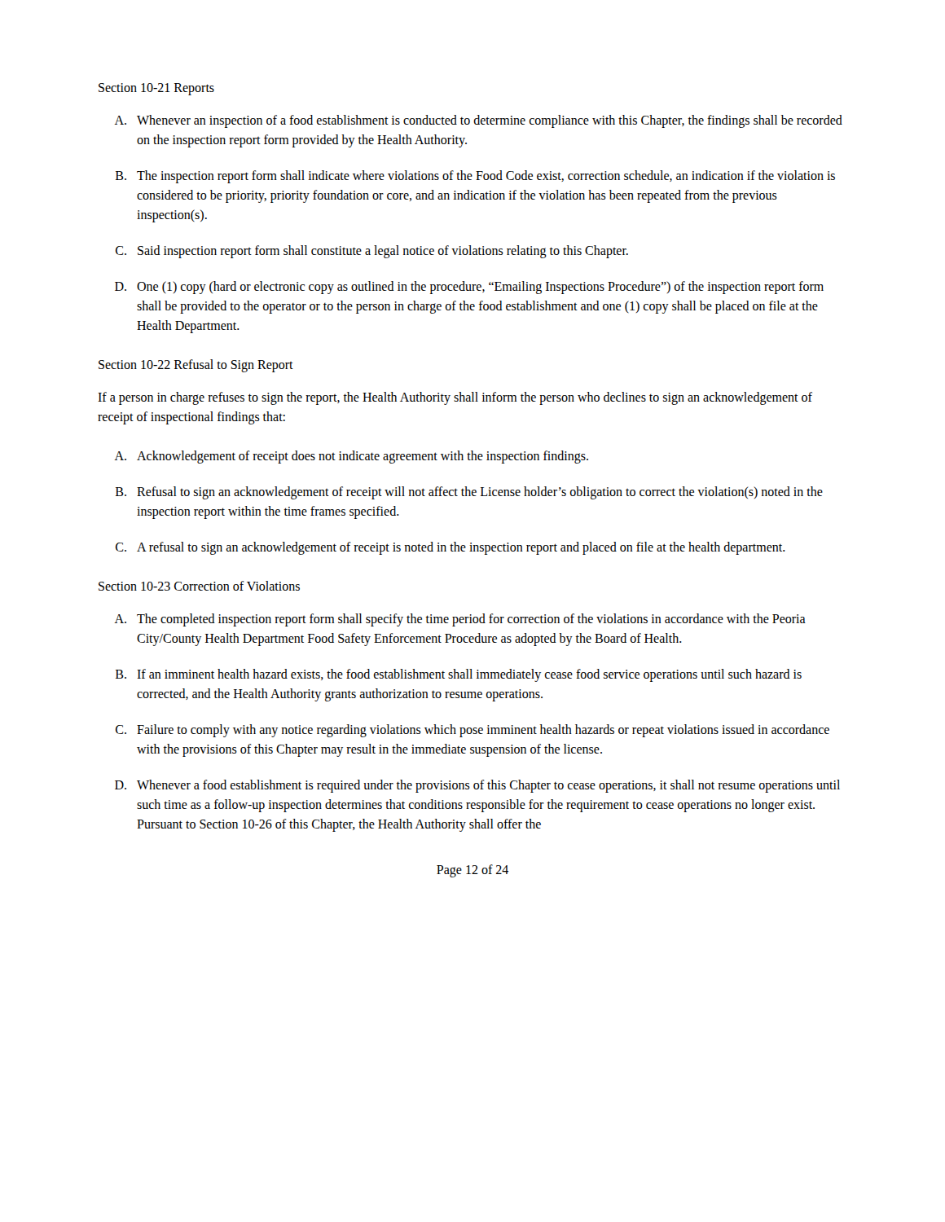Section 10-21 Reports
Whenever an inspection of a food establishment is conducted to determine compliance with this Chapter, the findings shall be recorded on the inspection report form provided by the Health Authority.
The inspection report form shall indicate where violations of the Food Code exist, correction schedule, an indication if the violation is considered to be priority, priority foundation or core, and an indication if the violation has been repeated from the previous inspection(s).
Said inspection report form shall constitute a legal notice of violations relating to this Chapter.
One (1) copy (hard or electronic copy as outlined in the procedure, “Emailing Inspections Procedure”) of the inspection report form shall be provided to the operator or to the person in charge of the food establishment and one (1) copy shall be placed on file at the Health Department.
Section 10-22 Refusal to Sign Report
If a person in charge refuses to sign the report, the Health Authority shall inform the person who declines to sign an acknowledgement of receipt of inspectional findings that:
Acknowledgement of receipt does not indicate agreement with the inspection findings.
Refusal to sign an acknowledgement of receipt will not affect the License holder’s obligation to correct the violation(s) noted in the inspection report within the time frames specified.
A refusal to sign an acknowledgement of receipt is noted in the inspection report and placed on file at the health department.
Section 10-23 Correction of Violations
The completed inspection report form shall specify the time period for correction of the violations in accordance with the Peoria City/County Health Department Food Safety Enforcement Procedure as adopted by the Board of Health.
If an imminent health hazard exists, the food establishment shall immediately cease food service operations until such hazard is corrected, and the Health Authority grants authorization to resume operations.
Failure to comply with any notice regarding violations which pose imminent health hazards or repeat violations issued in accordance with the provisions of this Chapter may result in the immediate suspension of the license.
Whenever a food establishment is required under the provisions of this Chapter to cease operations, it shall not resume operations until such time as a follow-up inspection determines that conditions responsible for the requirement to cease operations no longer exist. Pursuant to Section 10-26 of this Chapter, the Health Authority shall offer the
Page 12 of 24